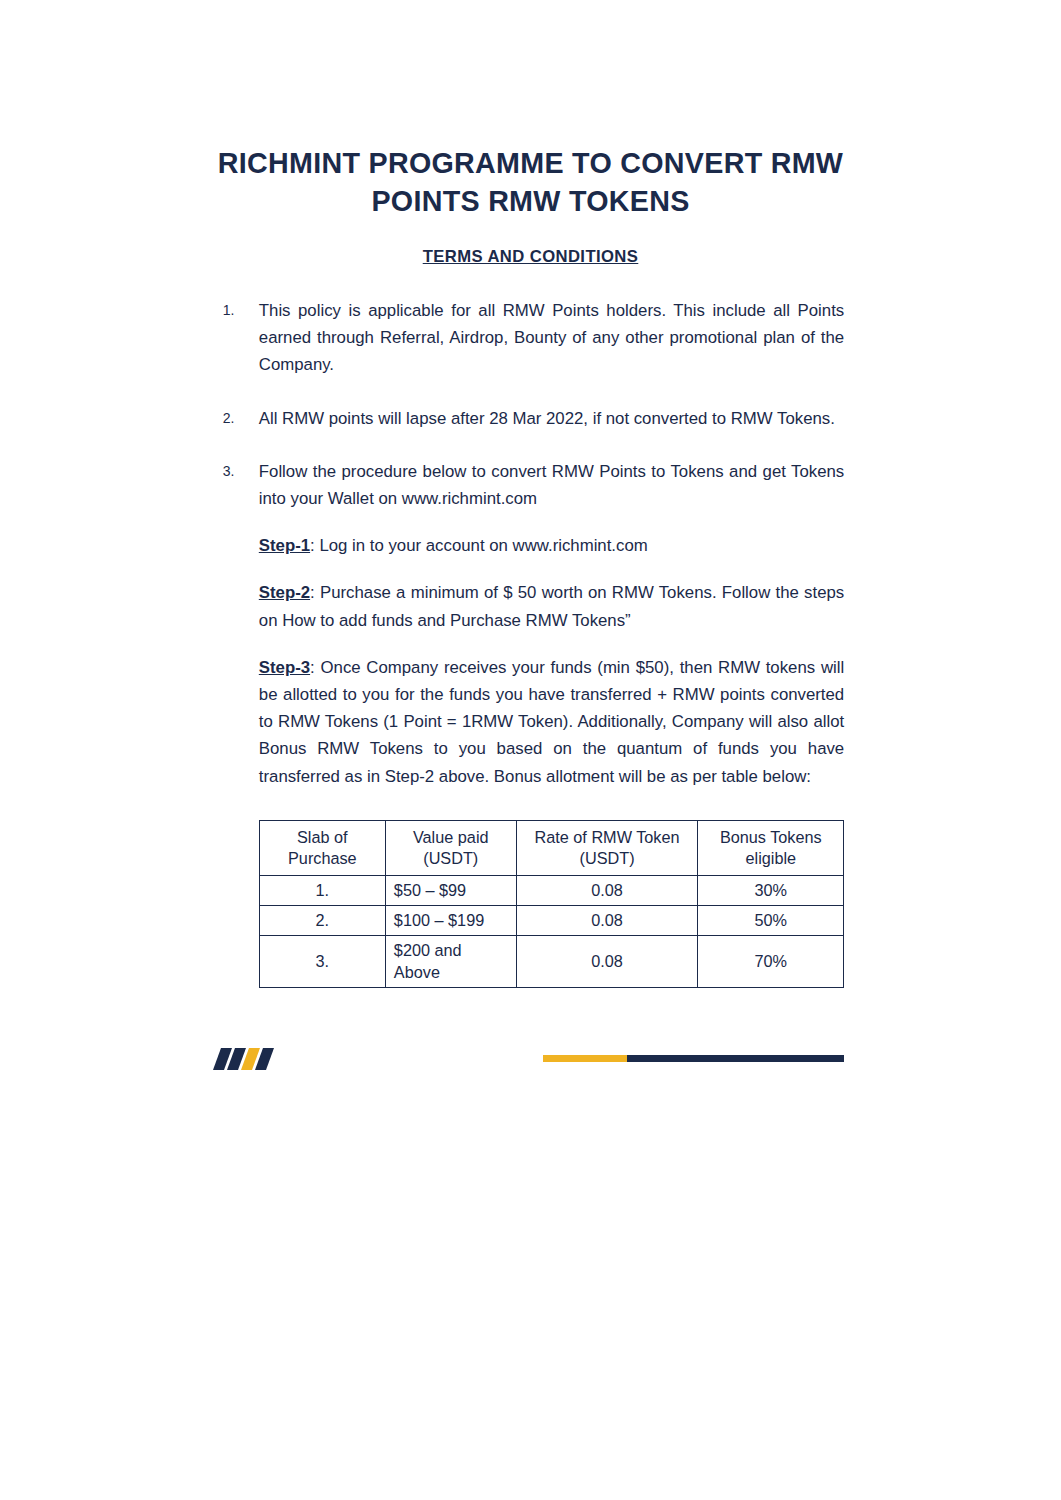RICHMINT PROGRAMME TO CONVERT RMW
POINTS RMW TOKENS
TERMS AND CONDITIONS
This policy is applicable for all RMW Points holders. This include all Points earned through Referral, Airdrop, Bounty of any other promotional plan of the Company.
All RMW points will lapse after 28 Mar 2022, if not converted to RMW Tokens.
Follow the procedure below to convert RMW Points to Tokens and get Tokens into your Wallet on www.richmint.com
Step-1: Log in to your account on www.richmint.com
Step-2: Purchase a minimum of $ 50 worth on RMW Tokens. Follow the steps on How to add funds and Purchase RMW Tokens”
Step-3: Once Company receives your funds (min $50), then RMW tokens will be allotted to you for the funds you have transferred + RMW points converted to RMW Tokens (1 Point = 1RMW Token). Additionally, Company will also allot Bonus RMW Tokens to you based on the quantum of funds you have transferred as in Step-2 above. Bonus allotment will be as per table below:
| Slab of Purchase | Value paid (USDT) | Rate of RMW Token (USDT) | Bonus Tokens eligible |
| --- | --- | --- | --- |
| 1. | $50 – $99 | 0.08 | 30% |
| 2. | $100 – $199 | 0.08 | 50% |
| 3. | $200 and Above | 0.08 | 70% |